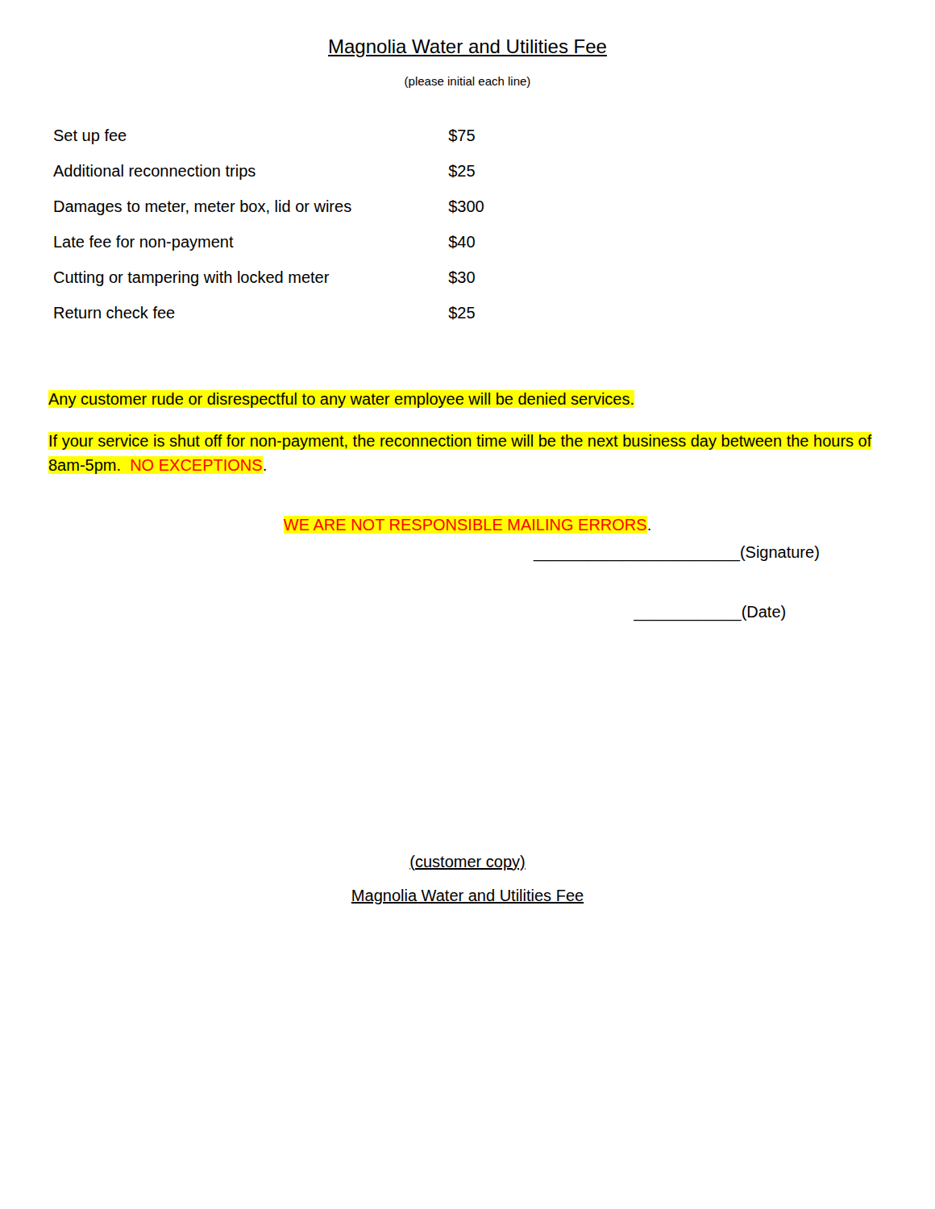Magnolia Water and Utilities Fee
(please initial each line)
| Set up fee | $75 |
| Additional reconnection trips | $25 |
| Damages to meter, meter box, lid or wires | $300 |
| Late fee for non-payment | $40 |
| Cutting or tampering with locked meter | $30 |
| Return check fee | $25 |
Any customer rude or disrespectful to any water employee will be denied services.
If your service is shut off for non-payment, the reconnection time will be the next business day between the hours of 8am-5pm. NO EXCEPTIONS.
WE ARE NOT RESPONSIBLE MAILING ERRORS.
_______________________(Signature)
____________(Date)
(customer copy)
Magnolia Water and Utilities Fee